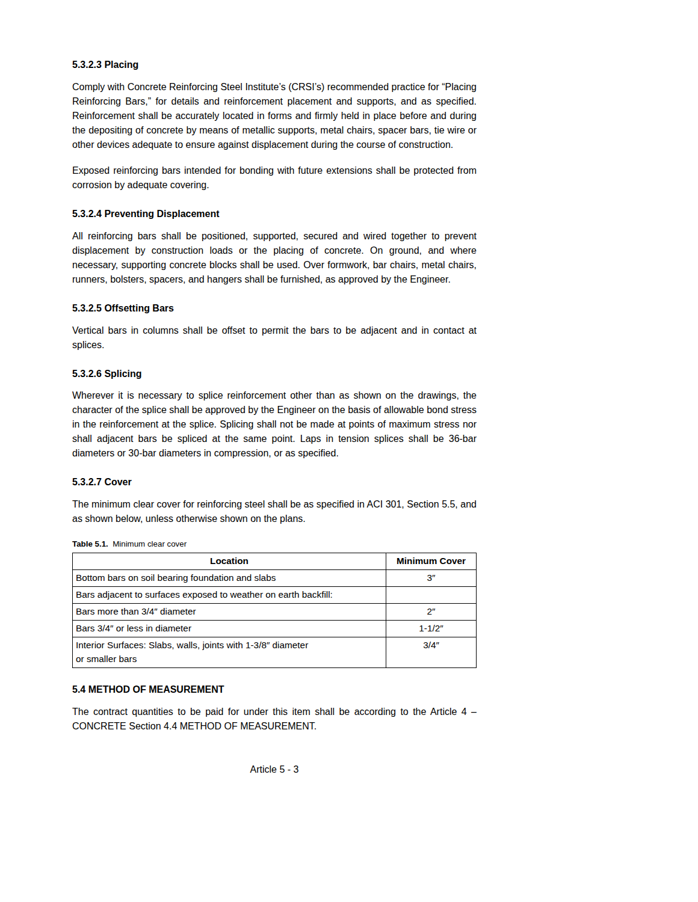5.3.2.3 Placing
Comply with Concrete Reinforcing Steel Institute’s (CRSI’s) recommended practice for “Placing Reinforcing Bars,” for details and reinforcement placement and supports, and as specified. Reinforcement shall be accurately located in forms and firmly held in place before and during the depositing of concrete by means of metallic supports, metal chairs, spacer bars, tie wire or other devices adequate to ensure against displacement during the course of construction.
Exposed reinforcing bars intended for bonding with future extensions shall be protected from corrosion by adequate covering.
5.3.2.4 Preventing Displacement
All reinforcing bars shall be positioned, supported, secured and wired together to prevent displacement by construction loads or the placing of concrete. On ground, and where necessary, supporting concrete blocks shall be used. Over formwork, bar chairs, metal chairs, runners, bolsters, spacers, and hangers shall be furnished, as approved by the Engineer.
5.3.2.5 Offsetting Bars
Vertical bars in columns shall be offset to permit the bars to be adjacent and in contact at splices.
5.3.2.6 Splicing
Wherever it is necessary to splice reinforcement other than as shown on the drawings, the character of the splice shall be approved by the Engineer on the basis of allowable bond stress in the reinforcement at the splice. Splicing shall not be made at points of maximum stress nor shall adjacent bars be spliced at the same point. Laps in tension splices shall be 36-bar diameters or 30-bar diameters in compression, or as specified.
5.3.2.7 Cover
The minimum clear cover for reinforcing steel shall be as specified in ACI 301, Section 5.5, and as shown below, unless otherwise shown on the plans.
Table 5.1. Minimum clear cover
| Location | Minimum Cover |
| --- | --- |
| Bottom bars on soil bearing foundation and slabs | 3″ |
| Bars adjacent to surfaces exposed to weather on earth backfill: | |
| Bars more than 3/4″ diameter | 2″ |
| Bars 3/4″ or less in diameter | 1-1/2″ |
| Interior Surfaces: Slabs, walls, joints with 1-3/8″ diameter or smaller bars | 3/4″ |
5.4 METHOD OF MEASUREMENT
The contract quantities to be paid for under this item shall be according to the Article 4 – CONCRETE Section 4.4 METHOD OF MEASUREMENT.
Article 5 - 3